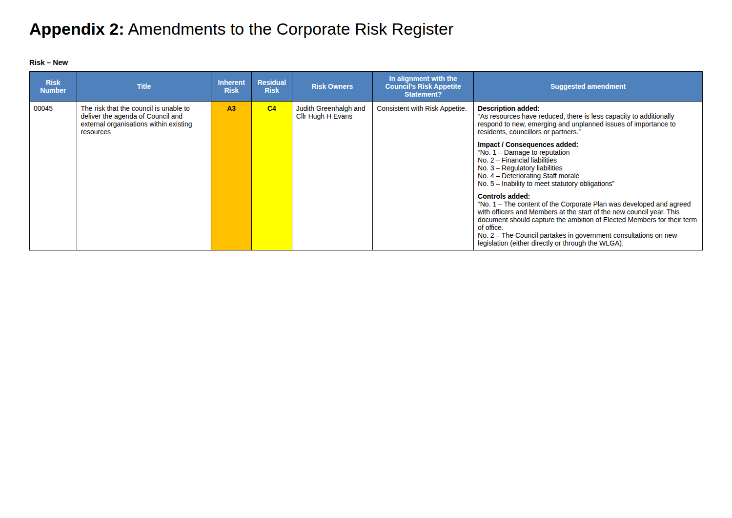Appendix 2: Amendments to the Corporate Risk Register
Risk – New
| Risk Number | Title | Inherent Risk | Residual Risk | Risk Owners | In alignment with the Council’s Risk Appetite Statement? | Suggested amendment |
| --- | --- | --- | --- | --- | --- | --- |
| 00045 | The risk that the council is unable to deliver the agenda of Council and external organisations within existing resources | A3 | C4 | Judith Greenhalgh and Cllr Hugh H Evans | Consistent with Risk Appetite. | Description added: “As resources have reduced, there is less capacity to additionally respond to new, emerging and unplanned issues of importance to residents, councillors or partners.” Impact / Consequences added: “No. 1 – Damage to reputation No. 2 – Financial liabilities No. 3 – Regulatory liabilities No. 4 – Deteriorating Staff morale No. 5 – Inability to meet statutory obligations” Controls added: “No. 1 – The content of the Corporate Plan was developed and agreed with officers and Members at the start of the new council year. This document should capture the ambition of Elected Members for their term of office. No. 2 – The Council partakes in government consultations on new legislation (either directly or through the WLGA). |